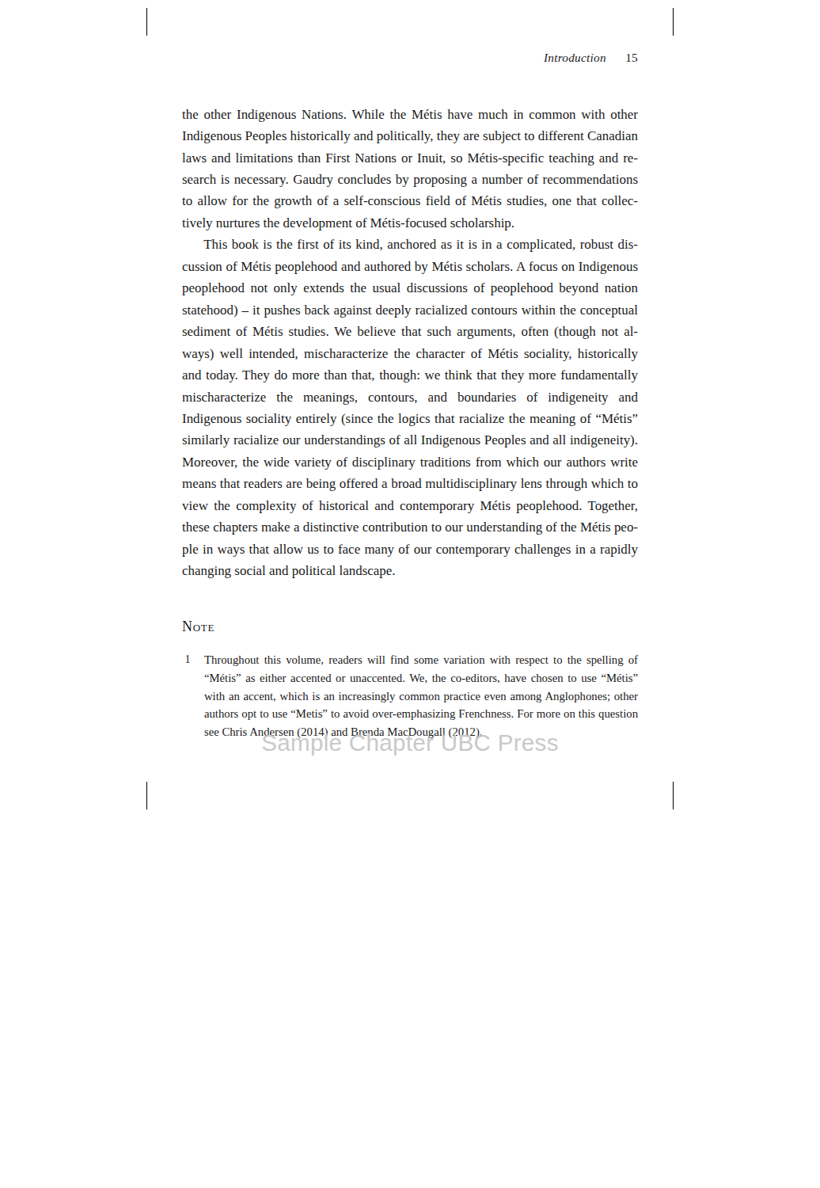Introduction 15
the other Indigenous Nations. While the Métis have much in common with other Indigenous Peoples historically and politically, they are subject to different Canadian laws and limitations than First Nations or Inuit, so Métis-specific teaching and research is necessary. Gaudry concludes by proposing a number of recommendations to allow for the growth of a self-conscious field of Métis studies, one that collectively nurtures the development of Métis-focused scholarship.
This book is the first of its kind, anchored as it is in a complicated, robust discussion of Métis peoplehood and authored by Métis scholars. A focus on Indigenous peoplehood not only extends the usual discussions of peoplehood beyond nation statehood) – it pushes back against deeply racialized contours within the conceptual sediment of Métis studies. We believe that such arguments, often (though not always) well intended, mischaracterize the character of Métis sociality, historically and today. They do more than that, though: we think that they more fundamentally mischaracterize the meanings, contours, and boundaries of indigeneity and Indigenous sociality entirely (since the logics that racialize the meaning of “Métis” similarly racialize our understandings of all Indigenous Peoples and all indigeneity). Moreover, the wide variety of disciplinary traditions from which our authors write means that readers are being offered a broad multidisciplinary lens through which to view the complexity of historical and contemporary Métis peoplehood. Together, these chapters make a distinctive contribution to our understanding of the Métis people in ways that allow us to face many of our contemporary challenges in a rapidly changing social and political landscape.
Note
Throughout this volume, readers will find some variation with respect to the spelling of “Métis” as either accented or unaccented. We, the co-editors, have chosen to use “Métis” with an accent, which is an increasingly common practice even among Anglophones; other authors opt to use “Metis” to avoid over-emphasizing Frenchness. For more on this question see Chris Andersen (2014) and Brenda MacDougall (2012).
Sample Chapter UBC Press